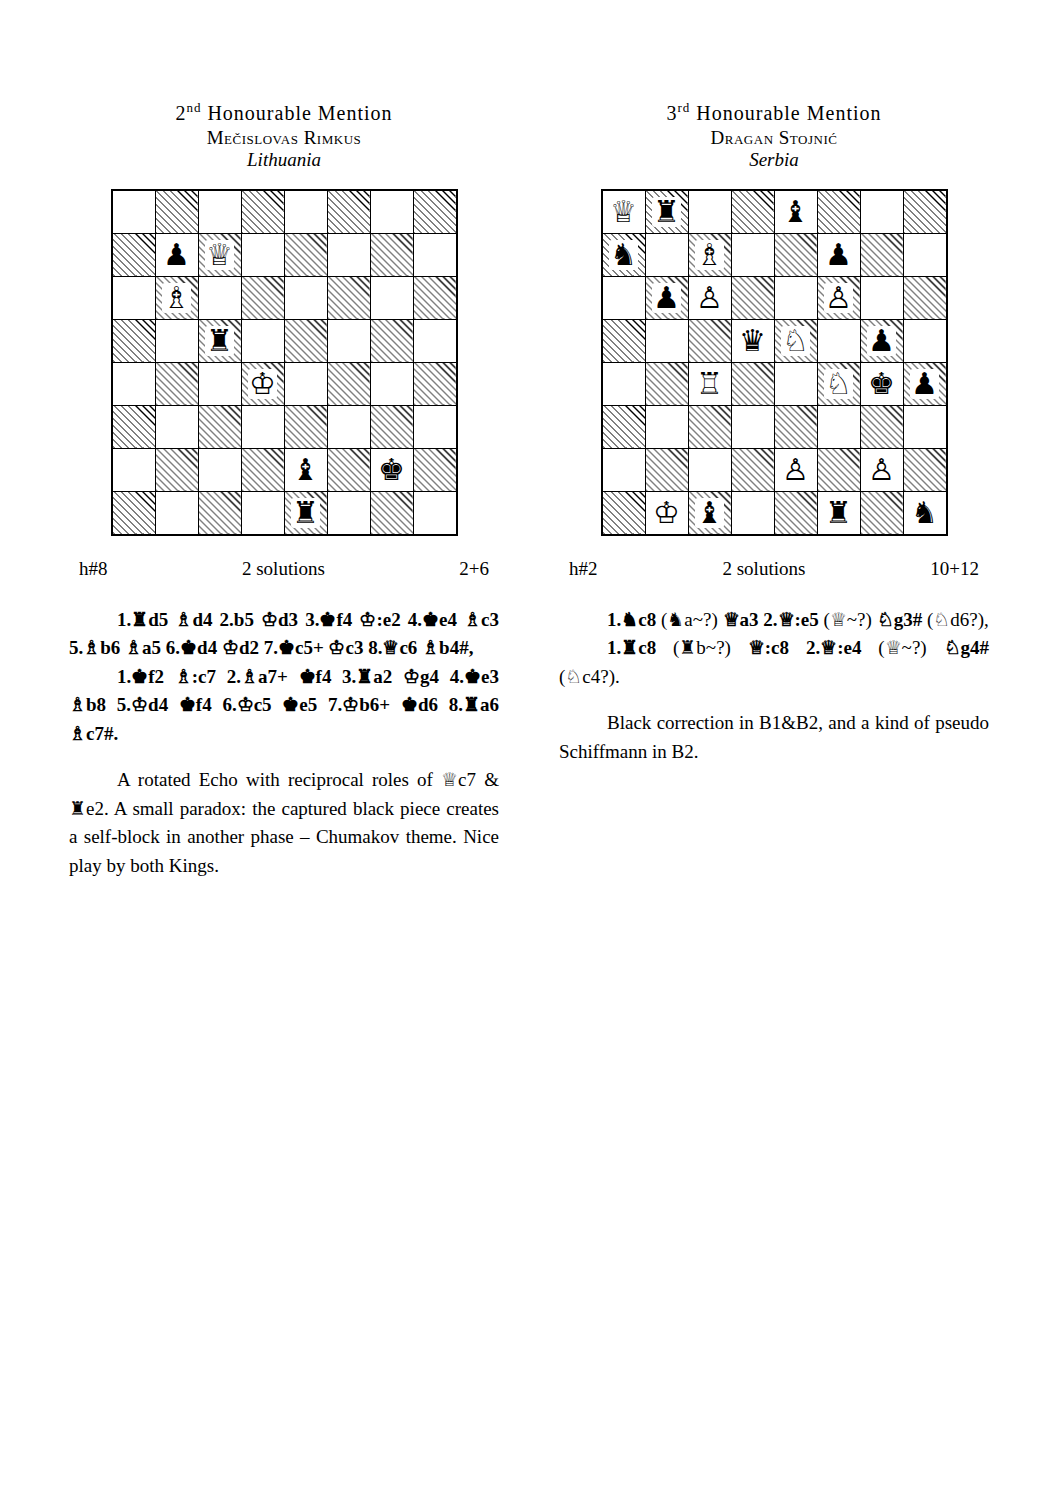2nd Honourable Mention
Mečislovas Rimkus
Lithuania
| | ♟ | ♕ | | | | | |
| | ♗ | | | | | | |
| | | ♜ | | | | | |
| | | | ♔ | | | | |
| | | | | ♝ | | ♚ | |
| | | | | ♜ | | | |
h#8 2 solutions 2+6
1.♜d5 ♗d4 2.b5 ♔d3 3.♚f4 ♔:e2 4.♚e4 ♗c3 5.♗b6 ♗a5 6.♚d4 ♔d2 7.♚c5+ ♔c3 8.♕c6 ♗b4#, 1.♚f2 ♗:c7 2.♗a7+ ♚f4 3.♜a2 ♔g4 4.♚e3 ♗b8 5.♔d4 ♚f4 6.♔c5 ♚e5 7.♔b6+ ♚d6 8.♜a6 ♗c7#.
A rotated Echo with reciprocal roles of ♕c7 & ♜e2. A small paradox: the captured black piece creates a self-block in another phase – Chumakov theme. Nice play by both Kings.
3rd Honourable Mention
Dragan Stojnić
Serbia
| ♕ | ♜ | | | ♝ | | | |
| ♞ | | ♗ | | | ♟ | | |
| | ♟ | ♙ | | | ♙ | | |
| | | | ♛ | ♘ | | ♟ | |
| | | ♖ | | | ♘ | ♚ | ♟ |
| | | | | ♙ | | ♙ | |
| | ♔ | ♝ | | | ♜ | | ♞ |
h#2 2 solutions 10+12
1.♞c8 (♞a~?) ♕a3 2.♕:e5 (♕~?) ♘g3# (♘d6?), 1.♜c8 (♜b~?) ♕:c8 2.♕:e4 (♕~?) ♘g4# (♘c4?).
Black correction in B1&B2, and a kind of pseudo Schiffmann in B2.